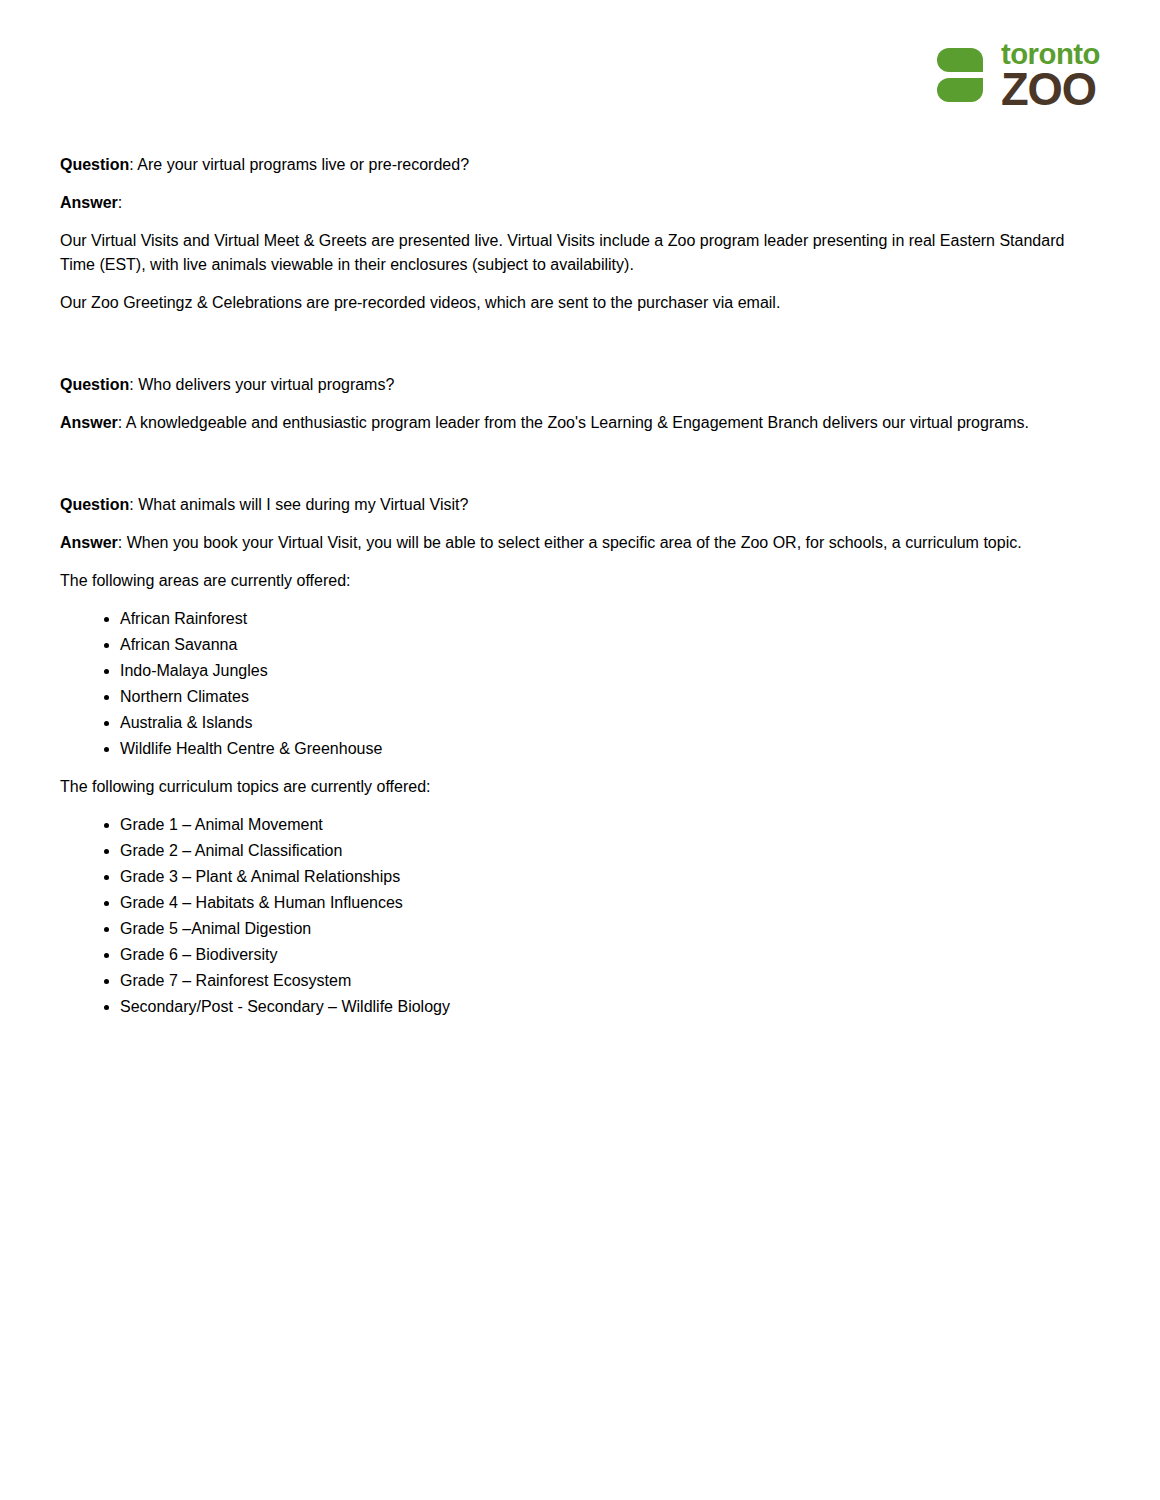toronto ZOO
Question: Are your virtual programs live or pre-recorded?
Answer:
Our Virtual Visits and Virtual Meet & Greets are presented live. Virtual Visits include a Zoo program leader presenting in real Eastern Standard Time (EST), with live animals viewable in their enclosures (subject to availability).
Our Zoo Greetingz & Celebrations are pre-recorded videos, which are sent to the purchaser via email.
Question: Who delivers your virtual programs?
Answer: A knowledgeable and enthusiastic program leader from the Zoo's Learning & Engagement Branch delivers our virtual programs.
Question: What animals will I see during my Virtual Visit?
Answer: When you book your Virtual Visit, you will be able to select either a specific area of the Zoo OR, for schools, a curriculum topic.
The following areas are currently offered:
African Rainforest
African Savanna
Indo-Malaya Jungles
Northern Climates
Australia & Islands
Wildlife Health Centre & Greenhouse
The following curriculum topics are currently offered:
Grade 1 – Animal Movement
Grade 2 – Animal Classification
Grade 3 – Plant & Animal Relationships
Grade 4 – Habitats & Human Influences
Grade 5 –Animal Digestion
Grade 6 – Biodiversity
Grade 7 – Rainforest Ecosystem
Secondary/Post - Secondary – Wildlife Biology